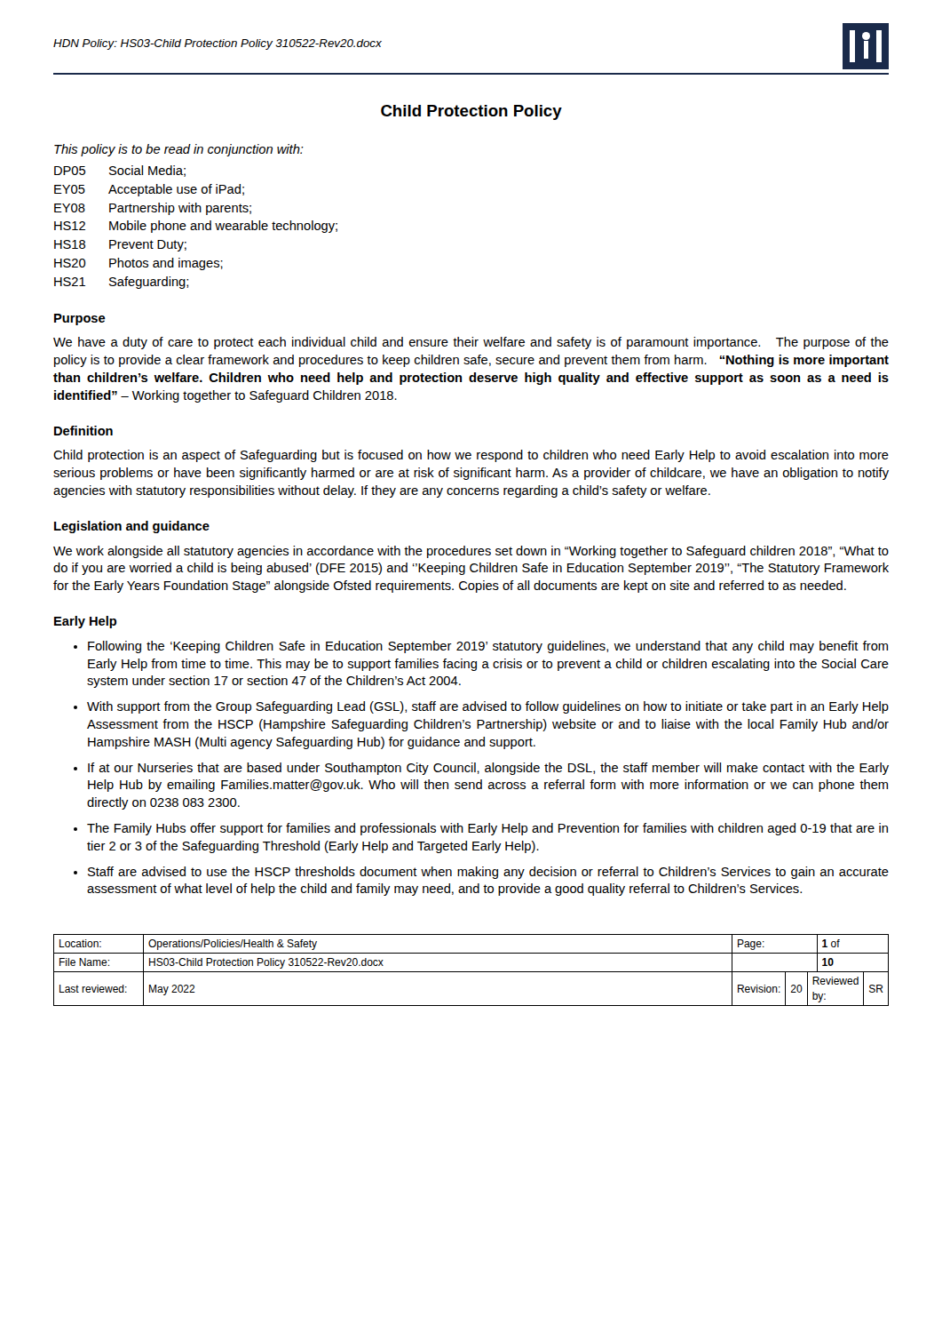HDN Policy: HS03-Child Protection Policy 310522-Rev20.docx
Child Protection Policy
This policy is to be read in conjunction with:
| DP05 | Social Media; |
| EY05 | Acceptable use of iPad; |
| EY08 | Partnership with parents; |
| HS12 | Mobile phone and wearable technology; |
| HS18 | Prevent Duty; |
| HS20 | Photos and images; |
| HS21 | Safeguarding; |
Purpose
We have a duty of care to protect each individual child and ensure their welfare and safety is of paramount importance. The purpose of the policy is to provide a clear framework and procedures to keep children safe, secure and prevent them from harm. “Nothing is more important than children’s welfare. Children who need help and protection deserve high quality and effective support as soon as a need is identified” – Working together to Safeguard Children 2018.
Definition
Child protection is an aspect of Safeguarding but is focused on how we respond to children who need Early Help to avoid escalation into more serious problems or have been significantly harmed or are at risk of significant harm. As a provider of childcare, we have an obligation to notify agencies with statutory responsibilities without delay. If they are any concerns regarding a child’s safety or welfare.
Legislation and guidance
We work alongside all statutory agencies in accordance with the procedures set down in “Working together to Safeguard children 2018”, “What to do if you are worried a child is being abused’ (DFE 2015) and ‘’Keeping Children Safe in Education September 2019’’, “The Statutory Framework for the Early Years Foundation Stage” alongside Ofsted requirements. Copies of all documents are kept on site and referred to as needed.
Early Help
Following the ‘Keeping Children Safe in Education September 2019’ statutory guidelines, we understand that any child may benefit from Early Help from time to time. This may be to support families facing a crisis or to prevent a child or children escalating into the Social Care system under section 17 or section 47 of the Children’s Act 2004.
With support from the Group Safeguarding Lead (GSL), staff are advised to follow guidelines on how to initiate or take part in an Early Help Assessment from the HSCP (Hampshire Safeguarding Children’s Partnership) website or and to liaise with the local Family Hub and/or Hampshire MASH (Multi agency Safeguarding Hub) for guidance and support.
If at our Nurseries that are based under Southampton City Council, alongside the DSL, the staff member will make contact with the Early Help Hub by emailing Families.matter@gov.uk. Who will then send across a referral form with more information or we can phone them directly on 0238 083 2300.
The Family Hubs offer support for families and professionals with Early Help and Prevention for families with children aged 0-19 that are in tier 2 or 3 of the Safeguarding Threshold (Early Help and Targeted Early Help).
Staff are advised to use the HSCP thresholds document when making any decision or referral to Children’s Services to gain an accurate assessment of what level of help the child and family may need, and to provide a good quality referral to Children’s Services.
| Location: | Operations/Policies/Health & Safety | Page: | 1 of |
| File Name: | HS03-Child Protection Policy 310522-Rev20.docx | | 10 |
| Last reviewed: | May 2022 | / Revision: / 20 / Reviewed by: / SR / |